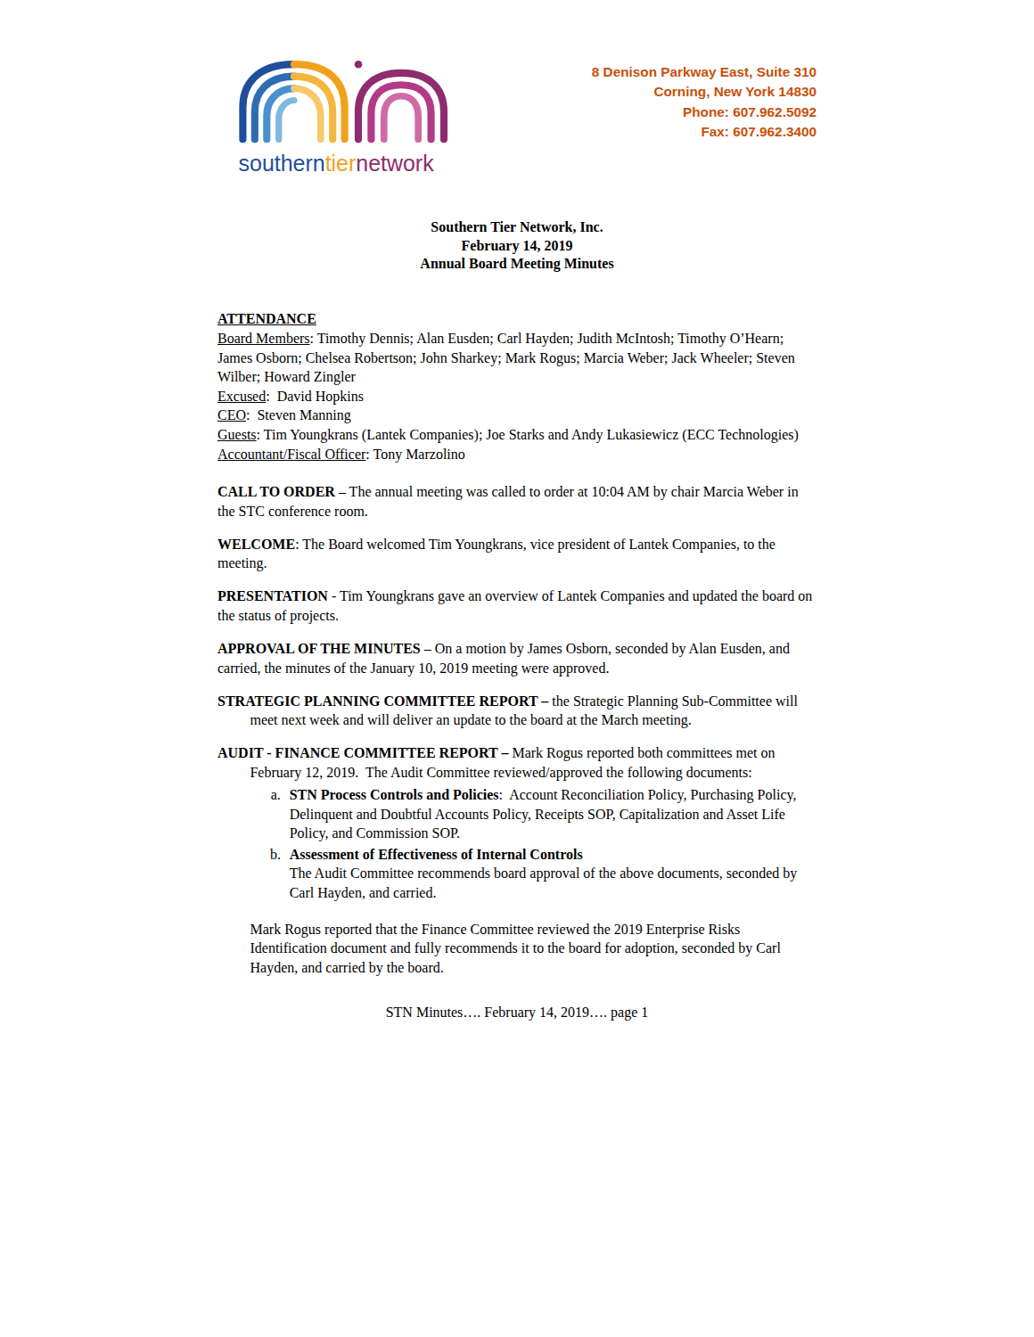southerntiernetwork
8 Denison Parkway East, Suite 310
Corning, New York 14830
Phone: 607.962.5092
Fax: 607.962.3400
Southern Tier Network, Inc.
February 14, 2019
Annual Board Meeting Minutes
ATTENDANCE
Board Members: Timothy Dennis; Alan Eusden; Carl Hayden; Judith McIntosh; Timothy O’Hearn; James Osborn; Chelsea Robertson; John Sharkey; Mark Rogus; Marcia Weber; Jack Wheeler; Steven Wilber; Howard Zingler
Excused: David Hopkins
CEO: Steven Manning
Guests: Tim Youngkrans (Lantek Companies); Joe Starks and Andy Lukasiewicz (ECC Technologies)
Accountant/Fiscal Officer: Tony Marzolino
CALL TO ORDER – The annual meeting was called to order at 10:04 AM by chair Marcia Weber in the STC conference room.
WELCOME: The Board welcomed Tim Youngkrans, vice president of Lantek Companies, to the meeting.
PRESENTATION - Tim Youngkrans gave an overview of Lantek Companies and updated the board on the status of projects.
APPROVAL OF THE MINUTES – On a motion by James Osborn, seconded by Alan Eusden, and carried, the minutes of the January 10, 2019 meeting were approved.
STRATEGIC PLANNING COMMITTEE REPORT – the Strategic Planning Sub-Committee will meet next week and will deliver an update to the board at the March meeting.
AUDIT - FINANCE COMMITTEE REPORT – Mark Rogus reported both committees met on February 12, 2019. The Audit Committee reviewed/approved the following documents:
STN Process Controls and Policies: Account Reconciliation Policy, Purchasing Policy, Delinquent and Doubtful Accounts Policy, Receipts SOP, Capitalization and Asset Life Policy, and Commission SOP.
Assessment of Effectiveness of Internal Controls The Audit Committee recommends board approval of the above documents, seconded by Carl Hayden, and carried.
Mark Rogus reported that the Finance Committee reviewed the 2019 Enterprise Risks Identification document and fully recommends it to the board for adoption, seconded by Carl Hayden, and carried by the board.
STN Minutes…. February 14, 2019…. page 1